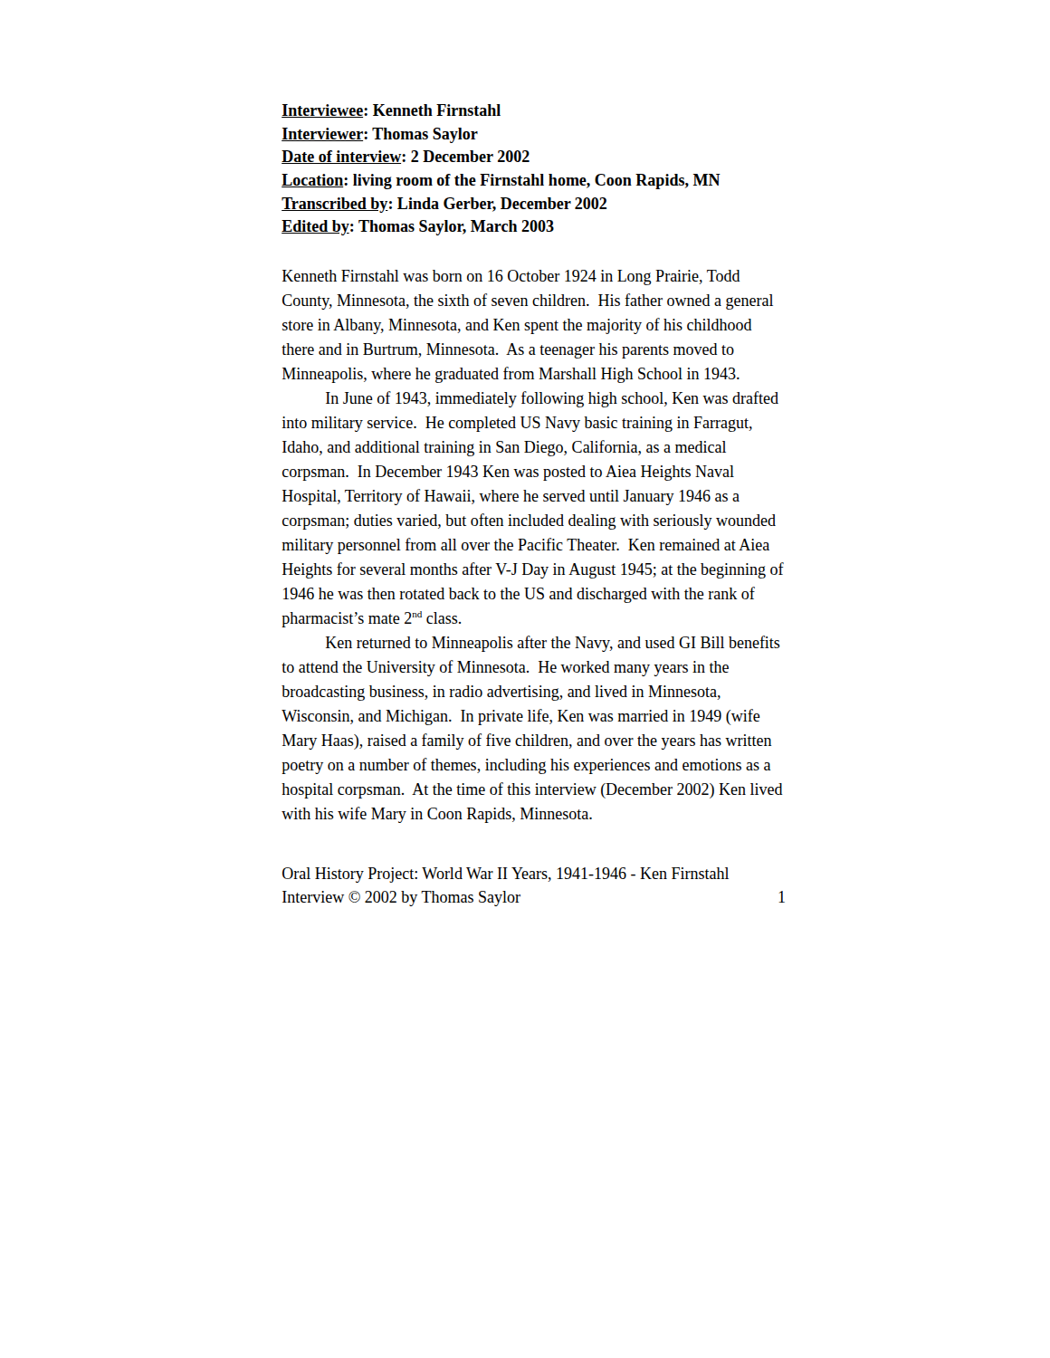Interviewee: Kenneth Firnstahl
Interviewer: Thomas Saylor
Date of interview: 2 December 2002
Location: living room of the Firnstahl home, Coon Rapids, MN
Transcribed by: Linda Gerber, December 2002
Edited by: Thomas Saylor, March 2003
Kenneth Firnstahl was born on 16 October 1924 in Long Prairie, Todd County, Minnesota, the sixth of seven children. His father owned a general store in Albany, Minnesota, and Ken spent the majority of his childhood there and in Burtrum, Minnesota. As a teenager his parents moved to Minneapolis, where he graduated from Marshall High School in 1943.
In June of 1943, immediately following high school, Ken was drafted into military service. He completed US Navy basic training in Farragut, Idaho, and additional training in San Diego, California, as a medical corpsman. In December 1943 Ken was posted to Aiea Heights Naval Hospital, Territory of Hawaii, where he served until January 1946 as a corpsman; duties varied, but often included dealing with seriously wounded military personnel from all over the Pacific Theater. Ken remained at Aiea Heights for several months after V-J Day in August 1945; at the beginning of 1946 he was then rotated back to the US and discharged with the rank of pharmacist’s mate 2nd class.
Ken returned to Minneapolis after the Navy, and used GI Bill benefits to attend the University of Minnesota. He worked many years in the broadcasting business, in radio advertising, and lived in Minnesota, Wisconsin, and Michigan. In private life, Ken was married in 1949 (wife Mary Haas), raised a family of five children, and over the years has written poetry on a number of themes, including his experiences and emotions as a hospital corpsman. At the time of this interview (December 2002) Ken lived with his wife Mary in Coon Rapids, Minnesota.
Oral History Project: World War II Years, 1941-1946 - Ken Firnstahl
Interview © 2002 by Thomas Saylor
1